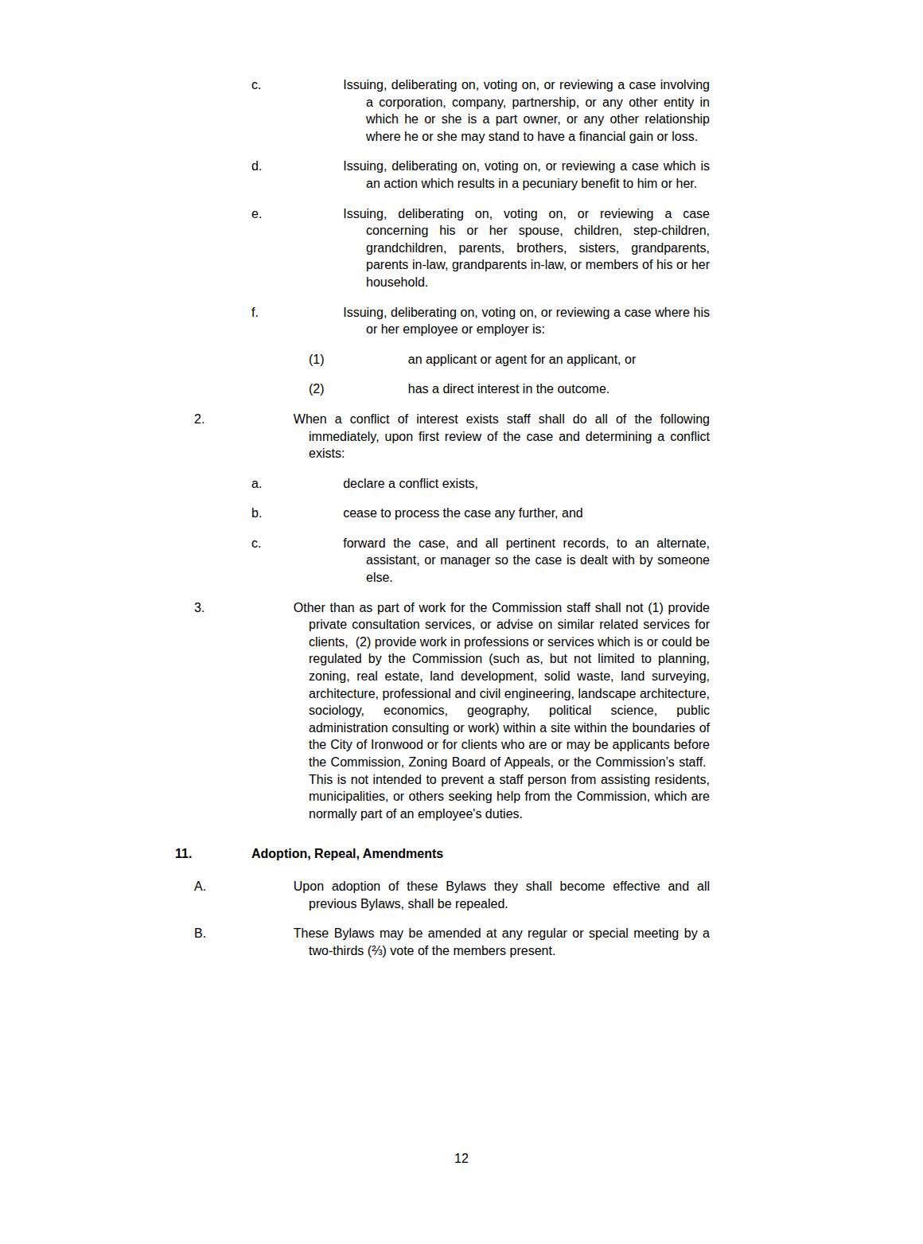c. Issuing, deliberating on, voting on, or reviewing a case involving a corporation, company, partnership, or any other entity in which he or she is a part owner, or any other relationship where he or she may stand to have a financial gain or loss.
d. Issuing, deliberating on, voting on, or reviewing a case which is an action which results in a pecuniary benefit to him or her.
e. Issuing, deliberating on, voting on, or reviewing a case concerning his or her spouse, children, step-children, grandchildren, parents, brothers, sisters, grandparents, parents in-law, grandparents in-law, or members of his or her household.
f. Issuing, deliberating on, voting on, or reviewing a case where his or her employee or employer is:
(1) an applicant or agent for an applicant, or
(2) has a direct interest in the outcome.
2. When a conflict of interest exists staff shall do all of the following immediately, upon first review of the case and determining a conflict exists:
a. declare a conflict exists,
b. cease to process the case any further, and
c. forward the case, and all pertinent records, to an alternate, assistant, or manager so the case is dealt with by someone else.
3. Other than as part of work for the Commission staff shall not (1) provide private consultation services, or advise on similar related services for clients, (2) provide work in professions or services which is or could be regulated by the Commission (such as, but not limited to planning, zoning, real estate, land development, solid waste, land surveying, architecture, professional and civil engineering, landscape architecture, sociology, economics, geography, political science, public administration consulting or work) within a site within the boundaries of the City of Ironwood or for clients who are or may be applicants before the Commission, Zoning Board of Appeals, or the Commission’s staff. This is not intended to prevent a staff person from assisting residents, municipalities, or others seeking help from the Commission, which are normally part of an employee's duties.
11. Adoption, Repeal, Amendments
A. Upon adoption of these Bylaws they shall become effective and all previous Bylaws, shall be repealed.
B. These Bylaws may be amended at any regular or special meeting by a two-thirds (⅔) vote of the members present.
12